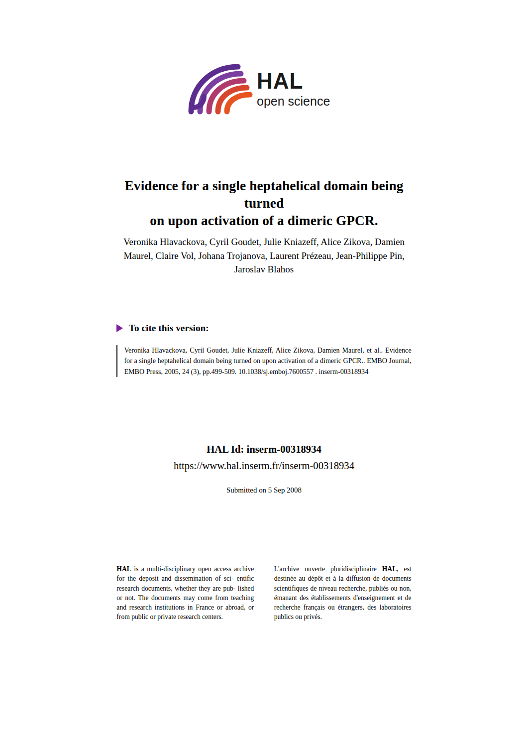HAL open science HAL open science
Evidence for a single heptahelical domain being turned
on upon activation of a dimeric GPCR.
Veronika Hlavackova, Cyril Goudet, Julie Kniazeff, Alice Zikova, Damien
Maurel, Claire Vol, Johana Trojanova, Laurent Prézeau, Jean-Philippe Pin,
Jaroslav Blahos
To cite this version:
Veronika Hlavackova, Cyril Goudet, Julie Kniazeff, Alice Zikova, Damien Maurel, et al.. Evidence for a single heptahelical domain being turned on upon activation of a dimeric GPCR.. EMBO Journal, EMBO Press, 2005, 24 (3), pp.499-509. 10.1038/sj.emboj.7600557 . inserm-00318934
HAL Id: inserm-00318934
https://www.hal.inserm.fr/inserm-00318934
Submitted on 5 Sep 2008
HAL is a multi-disciplinary open access archive for the deposit and dissemination of sci- entific research documents, whether they are pub- lished or not. The documents may come from teaching and research institutions in France or abroad, or from public or private research centers.
L'archive ouverte pluridisciplinaire HAL, est destinée au dépôt et à la diffusion de documents scientifiques de niveau recherche, publiés ou non, émanant des établissements d'enseignement et de recherche français ou étrangers, des laboratoires publics ou privés.